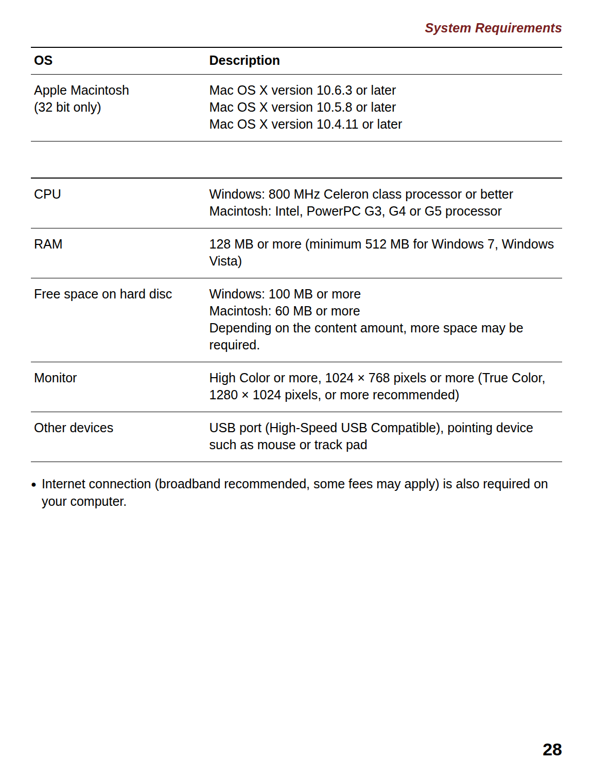System Requirements
| OS | Description |
| Apple Macintosh (32 bit only) | Mac OS X version 10.6.3 or later Mac OS X version 10.5.8 or later Mac OS X version 10.4.11 or later |
| CPU | Windows: 800 MHz Celeron class processor or better Macintosh: Intel, PowerPC G3, G4 or G5 processor |
| RAM | 128 MB or more (minimum 512 MB for Windows 7, Windows Vista) |
| Free space on hard disc | Windows: 100 MB or more Macintosh: 60 MB or more Depending on the content amount, more space may be required. |
| Monitor | High Color or more, 1024 × 768 pixels or more (True Color, 1280 × 1024 pixels, or more recommended) |
| Other devices | USB port (High-Speed USB Compatible), pointing device such as mouse or track pad |
●
Internet connection (broadband recommended, some fees may apply) is also required on your computer.
28